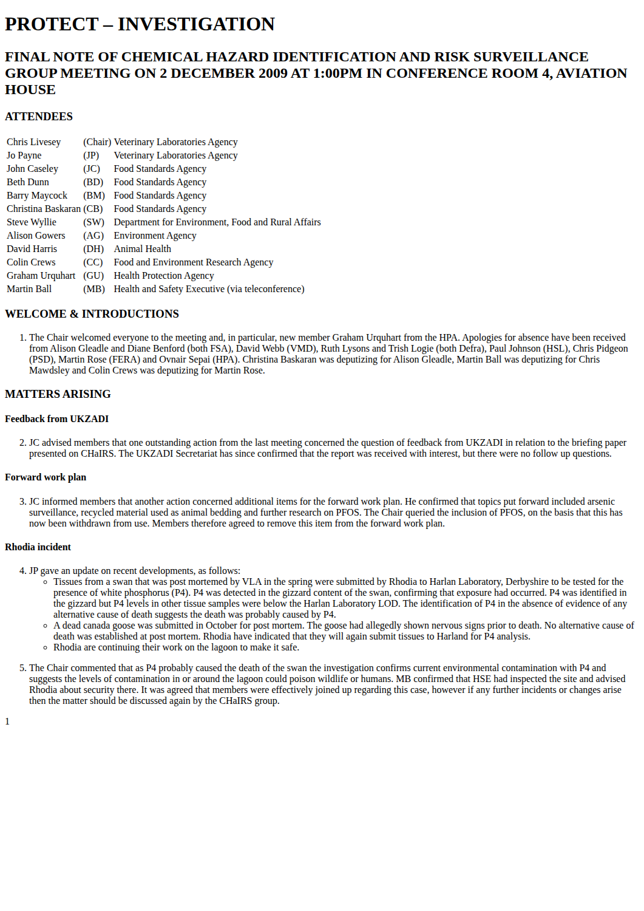PROTECT – INVESTIGATION
FINAL NOTE OF CHEMICAL HAZARD IDENTIFICATION AND RISK SURVEILLANCE GROUP MEETING ON 2 DECEMBER 2009 AT 1:00PM IN CONFERENCE ROOM 4, AVIATION HOUSE
ATTENDEES
| Chris Livesey | (Chair) | Veterinary Laboratories Agency |
| Jo Payne | (JP) | Veterinary Laboratories Agency |
| John Caseley | (JC) | Food Standards Agency |
| Beth Dunn | (BD) | Food Standards Agency |
| Barry Maycock | (BM) | Food Standards Agency |
| Christina Baskaran | (CB) | Food Standards Agency |
| Steve Wyllie | (SW) | Department for Environment, Food and Rural Affairs |
| Alison Gowers | (AG) | Environment Agency |
| David Harris | (DH) | Animal Health |
| Colin Crews | (CC) | Food and Environment Research Agency |
| Graham Urquhart | (GU) | Health Protection Agency |
| Martin Ball | (MB) | Health and Safety Executive (via teleconference) |
WELCOME & INTRODUCTIONS
The Chair welcomed everyone to the meeting and, in particular, new member Graham Urquhart from the HPA. Apologies for absence have been received from Alison Gleadle and Diane Benford (both FSA), David Webb (VMD), Ruth Lysons and Trish Logie (both Defra), Paul Johnson (HSL), Chris Pidgeon (PSD), Martin Rose (FERA) and Ovnair Sepai (HPA). Christina Baskaran was deputizing for Alison Gleadle, Martin Ball was deputizing for Chris Mawdsley and Colin Crews was deputizing for Martin Rose.
MATTERS ARISING
Feedback from UKZADI
JC advised members that one outstanding action from the last meeting concerned the question of feedback from UKZADI in relation to the briefing paper presented on CHaIRS. The UKZADI Secretariat has since confirmed that the report was received with interest, but there were no follow up questions.
Forward work plan
JC informed members that another action concerned additional items for the forward work plan. He confirmed that topics put forward included arsenic surveillance, recycled material used as animal bedding and further research on PFOS. The Chair queried the inclusion of PFOS, on the basis that this has now been withdrawn from use. Members therefore agreed to remove this item from the forward work plan.
Rhodia incident
JP gave an update on recent developments, as follows:
Tissues from a swan that was post mortemed by VLA in the spring were submitted by Rhodia to Harlan Laboratory, Derbyshire to be tested for the presence of white phosphorus (P4). P4 was detected in the gizzard content of the swan, confirming that exposure had occurred. P4 was identified in the gizzard but P4 levels in other tissue samples were below the Harlan Laboratory LOD. The identification of P4 in the absence of evidence of any alternative cause of death suggests the death was probably caused by P4.
A dead canada goose was submitted in October for post mortem. The goose had allegedly shown nervous signs prior to death. No alternative cause of death was established at post mortem. Rhodia have indicated that they will again submit tissues to Harland for P4 analysis.
Rhodia are continuing their work on the lagoon to make it safe.
The Chair commented that as P4 probably caused the death of the swan the investigation confirms current environmental contamination with P4 and suggests the levels of contamination in or around the lagoon could poison wildlife or humans. MB confirmed that HSE had inspected the site and advised Rhodia about security there. It was agreed that members were effectively joined up regarding this case, however if any further incidents or changes arise then the matter should be discussed again by the CHaIRS group.
1